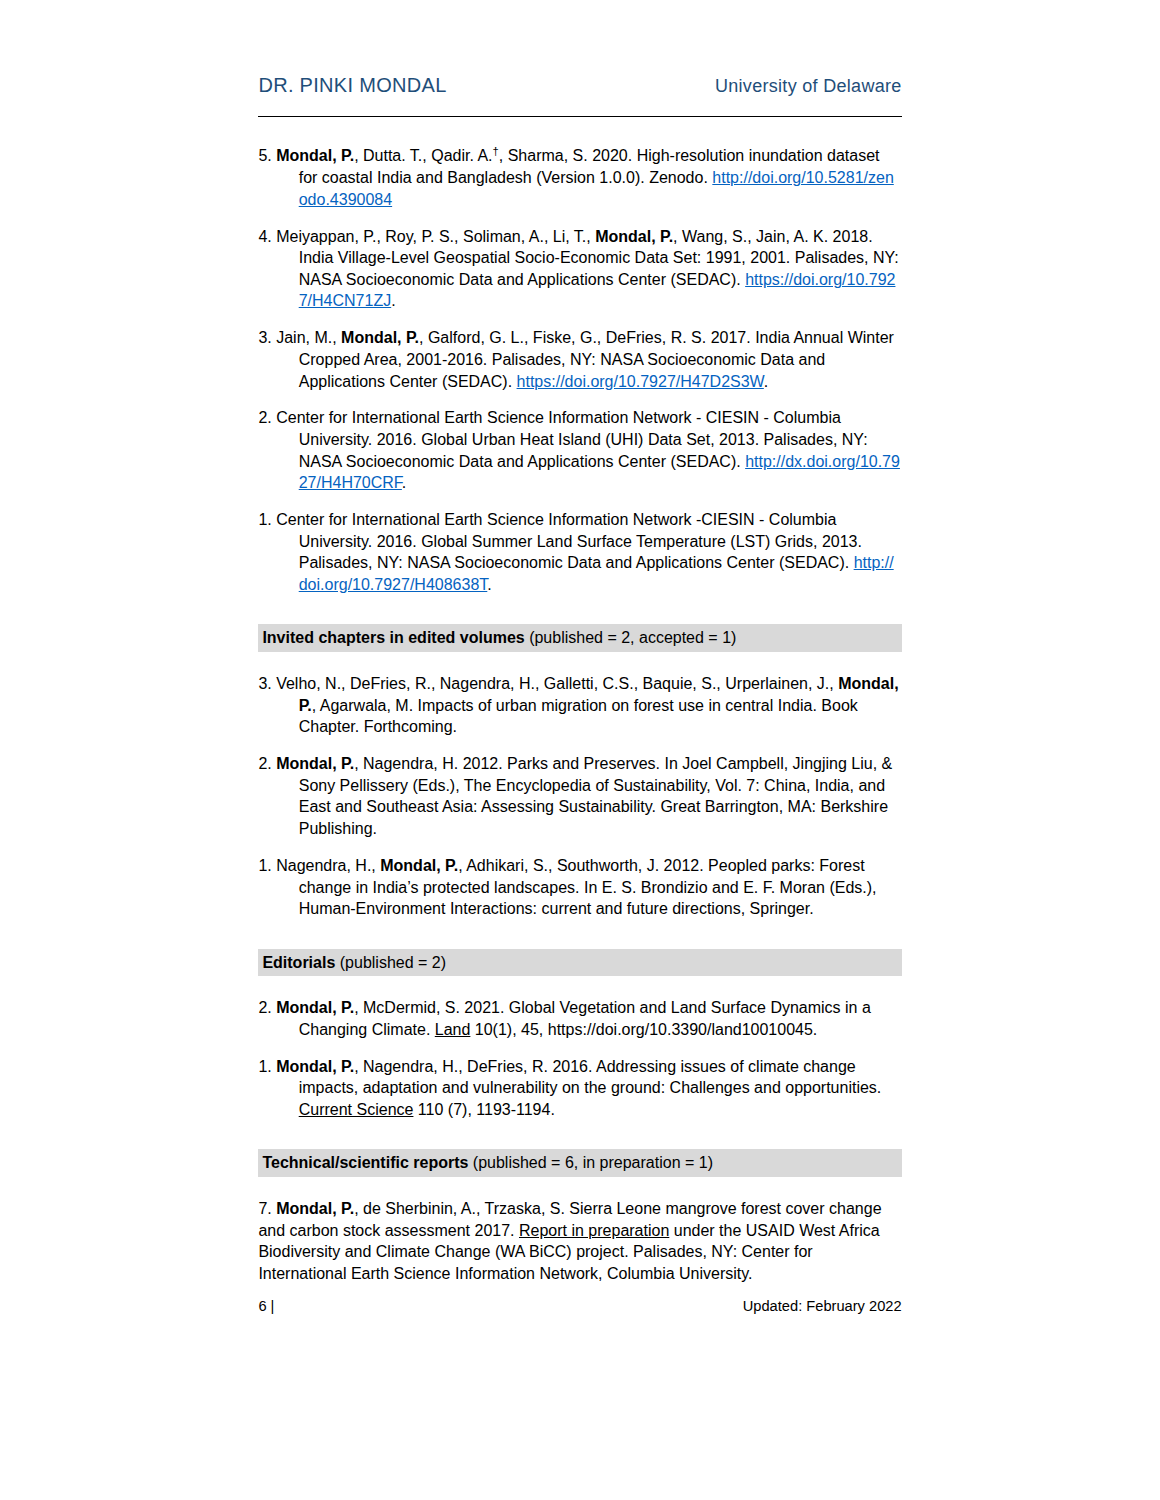DR. PINKI MONDAL
University of Delaware
5. Mondal, P., Dutta. T., Qadir. A.†, Sharma, S. 2020. High-resolution inundation dataset for coastal India and Bangladesh (Version 1.0.0). Zenodo. http://doi.org/10.5281/zenodo.4390084
4. Meiyappan, P., Roy, P. S., Soliman, A., Li, T., Mondal, P., Wang, S., Jain, A. K. 2018. India Village-Level Geospatial Socio-Economic Data Set: 1991, 2001. Palisades, NY: NASA Socioeconomic Data and Applications Center (SEDAC). https://doi.org/10.7927/H4CN71ZJ.
3. Jain, M., Mondal, P., Galford, G. L., Fiske, G., DeFries, R. S. 2017. India Annual Winter Cropped Area, 2001-2016. Palisades, NY: NASA Socioeconomic Data and Applications Center (SEDAC). https://doi.org/10.7927/H47D2S3W.
2. Center for International Earth Science Information Network - CIESIN - Columbia University. 2016. Global Urban Heat Island (UHI) Data Set, 2013. Palisades, NY: NASA Socioeconomic Data and Applications Center (SEDAC). http://dx.doi.org/10.7927/H4H70CRF.
1. Center for International Earth Science Information Network -CIESIN - Columbia University. 2016. Global Summer Land Surface Temperature (LST) Grids, 2013. Palisades, NY: NASA Socioeconomic Data and Applications Center (SEDAC). http://doi.org/10.7927/H408638T.
Invited chapters in edited volumes (published = 2, accepted = 1)
3. Velho, N., DeFries, R., Nagendra, H., Galletti, C.S., Baquie, S., Urperlainen, J., Mondal, P., Agarwala, M. Impacts of urban migration on forest use in central India. Book Chapter. Forthcoming.
2. Mondal, P., Nagendra, H. 2012. Parks and Preserves. In Joel Campbell, Jingjing Liu, & Sony Pellissery (Eds.), The Encyclopedia of Sustainability, Vol. 7: China, India, and East and Southeast Asia: Assessing Sustainability. Great Barrington, MA: Berkshire Publishing.
1. Nagendra, H., Mondal, P., Adhikari, S., Southworth, J. 2012. Peopled parks: Forest change in India’s protected landscapes. In E. S. Brondizio and E. F. Moran (Eds.), Human-Environment Interactions: current and future directions, Springer.
Editorials (published = 2)
2. Mondal, P., McDermid, S. 2021. Global Vegetation and Land Surface Dynamics in a Changing Climate. Land 10(1), 45, https://doi.org/10.3390/land10010045.
1. Mondal, P., Nagendra, H., DeFries, R. 2016. Addressing issues of climate change impacts, adaptation and vulnerability on the ground: Challenges and opportunities. Current Science 110 (7), 1193-1194.
Technical/scientific reports (published = 6, in preparation = 1)
7. Mondal, P., de Sherbinin, A., Trzaska, S. Sierra Leone mangrove forest cover change and carbon stock assessment 2017. Report in preparation under the USAID West Africa Biodiversity and Climate Change (WA BiCC) project. Palisades, NY: Center for International Earth Science Information Network, Columbia University.
6 |
Updated: February 2022